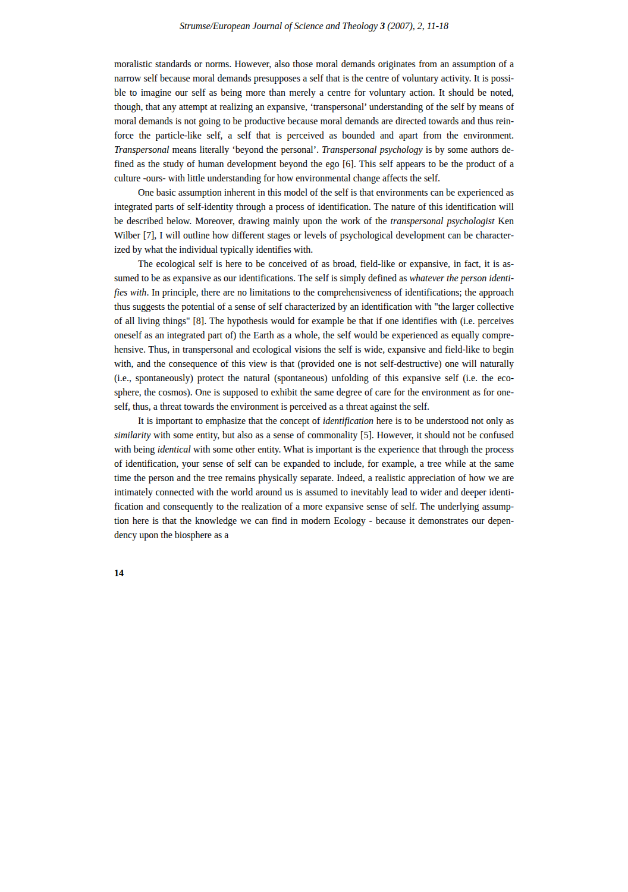Strumse/European Journal of Science and Theology 3 (2007), 2, 11-18
moralistic standards or norms. However, also those moral demands originates from an assumption of a narrow self because moral demands presupposes a self that is the centre of voluntary activity. It is possible to imagine our self as being more than merely a centre for voluntary action. It should be noted, though, that any attempt at realizing an expansive, ‘transpersonal’ understanding of the self by means of moral demands is not going to be productive because moral demands are directed towards and thus reinforce the particle-like self, a self that is perceived as bounded and apart from the environment. Transpersonal means literally ‘beyond the personal’. Transpersonal psychology is by some authors defined as the study of human development beyond the ego [6]. This self appears to be the product of a culture -ours- with little understanding for how environmental change affects the self.
One basic assumption inherent in this model of the self is that environments can be experienced as integrated parts of self-identity through a process of identification. The nature of this identification will be described below. Moreover, drawing mainly upon the work of the transpersonal psychologist Ken Wilber [7], I will outline how different stages or levels of psychological development can be characterized by what the individual typically identifies with.
The ecological self is here to be conceived of as broad, field-like or expansive, in fact, it is assumed to be as expansive as our identifications. The self is simply defined as whatever the person identifies with. In principle, there are no limitations to the comprehensiveness of identifications; the approach thus suggests the potential of a sense of self characterized by an identification with "the larger collective of all living things" [8]. The hypothesis would for example be that if one identifies with (i.e. perceives oneself as an integrated part of) the Earth as a whole, the self would be experienced as equally comprehensive. Thus, in transpersonal and ecological visions the self is wide, expansive and field-like to begin with, and the consequence of this view is that (provided one is not self-destructive) one will naturally (i.e., spontaneously) protect the natural (spontaneous) unfolding of this expansive self (i.e. the ecosphere, the cosmos). One is supposed to exhibit the same degree of care for the environment as for oneself, thus, a threat towards the environment is perceived as a threat against the self.
It is important to emphasize that the concept of identification here is to be understood not only as similarity with some entity, but also as a sense of commonality [5]. However, it should not be confused with being identical with some other entity. What is important is the experience that through the process of identification, your sense of self can be expanded to include, for example, a tree while at the same time the person and the tree remains physically separate. Indeed, a realistic appreciation of how we are intimately connected with the world around us is assumed to inevitably lead to wider and deeper identification and consequently to the realization of a more expansive sense of self. The underlying assumption here is that the knowledge we can find in modern Ecology - because it demonstrates our dependency upon the biosphere as a
14